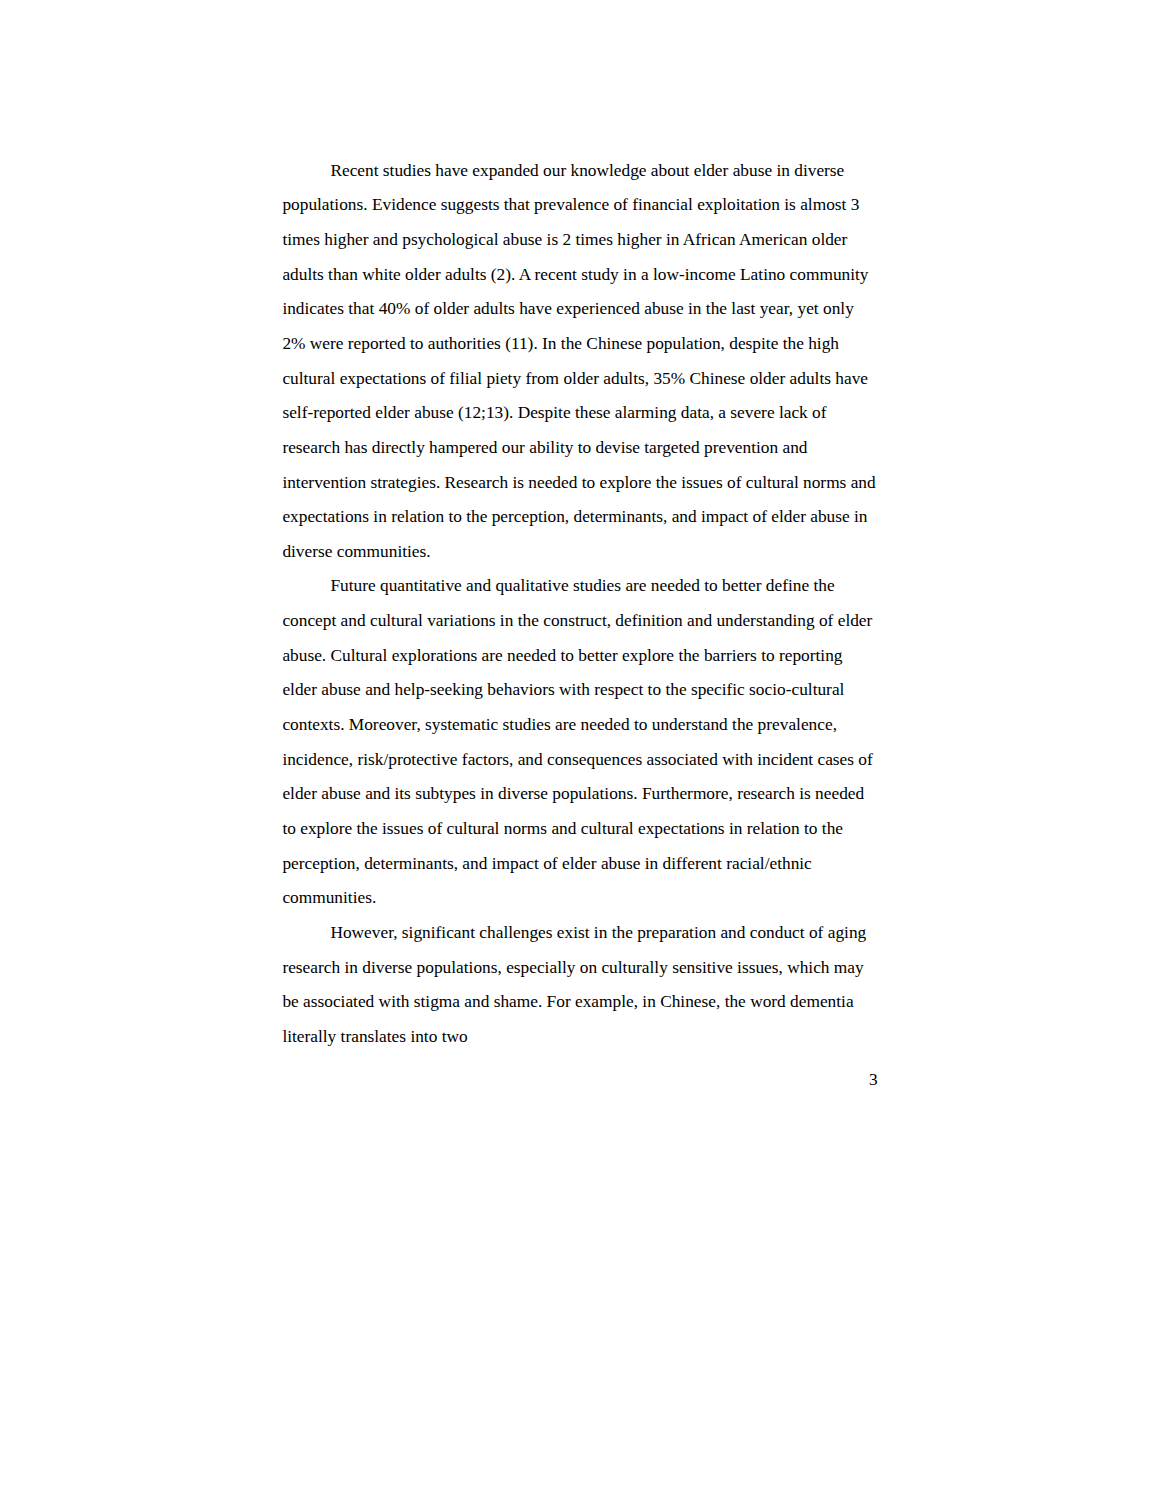Recent studies have expanded our knowledge about elder abuse in diverse populations. Evidence suggests that prevalence of financial exploitation is almost 3 times higher and psychological abuse is 2 times higher in African American older adults than white older adults (2). A recent study in a low-income Latino community indicates that 40% of older adults have experienced abuse in the last year, yet only 2% were reported to authorities (11). In the Chinese population, despite the high cultural expectations of filial piety from older adults, 35% Chinese older adults have self-reported elder abuse (12;13). Despite these alarming data, a severe lack of research has directly hampered our ability to devise targeted prevention and intervention strategies. Research is needed to explore the issues of cultural norms and expectations in relation to the perception, determinants, and impact of elder abuse in diverse communities.
Future quantitative and qualitative studies are needed to better define the concept and cultural variations in the construct, definition and understanding of elder abuse. Cultural explorations are needed to better explore the barriers to reporting elder abuse and help-seeking behaviors with respect to the specific socio-cultural contexts. Moreover, systematic studies are needed to understand the prevalence, incidence, risk/protective factors, and consequences associated with incident cases of elder abuse and its subtypes in diverse populations. Furthermore, research is needed to explore the issues of cultural norms and cultural expectations in relation to the perception, determinants, and impact of elder abuse in different racial/ethnic communities.
However, significant challenges exist in the preparation and conduct of aging research in diverse populations, especially on culturally sensitive issues, which may be associated with stigma and shame. For example, in Chinese, the word dementia literally translates into two
3